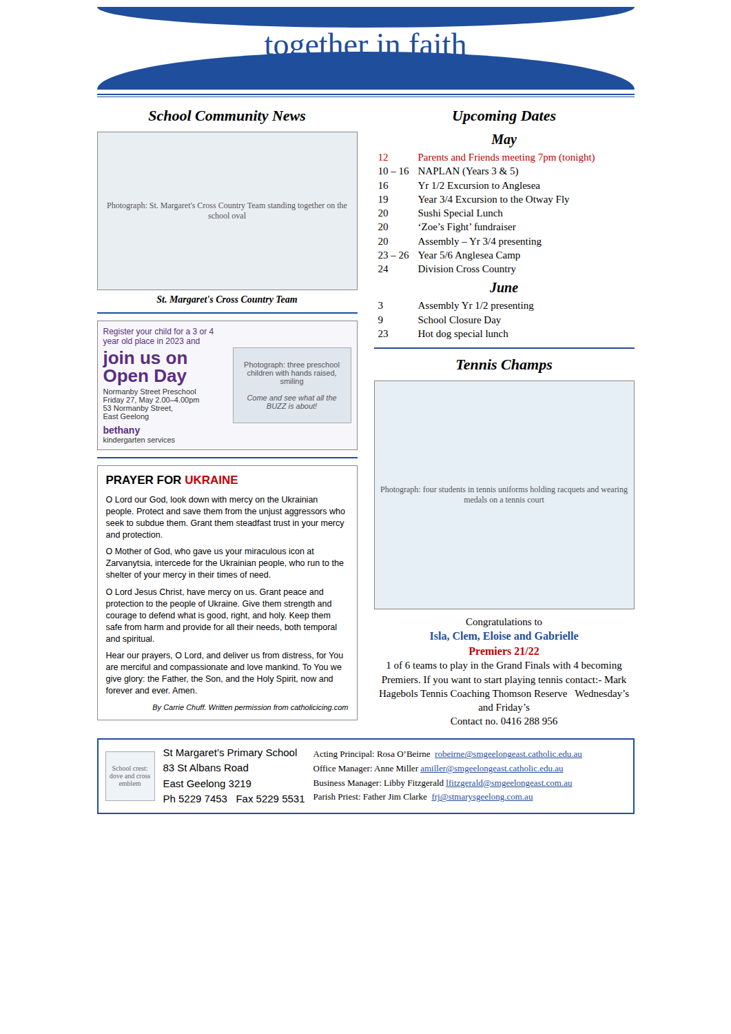together in faith
School Community News
Photograph: St. Margaret's Cross Country Team standing together on the school oval
St. Margaret's Cross Country Team
Register your child for a 3 or 4 year old place in 2023 and
join us on
Open Day
Normanby Street Preschool
Friday 27, May 2.00–4.00pm
53 Normanby Street,
East Geelong
bethany
kindergarten services
Photograph: three preschool children with hands raised, smiling
Come and see what all the BUZZ is about!
PRAYER FOR UKRAINE
O Lord our God, look down with mercy on the Ukrainian people. Protect and save them from the unjust aggressors who seek to subdue them. Grant them steadfast trust in your mercy and protection.
O Mother of God, who gave us your miraculous icon at Zarvanytsia, intercede for the Ukrainian people, who run to the shelter of your mercy in their times of need.
O Lord Jesus Christ, have mercy on us. Grant peace and protection to the people of Ukraine. Give them strength and courage to defend what is good, right, and holy. Keep them safe from harm and provide for all their needs, both temporal and spiritual.
Hear our prayers, O Lord, and deliver us from distress, for You are merciful and compassionate and love mankind. To You we give glory: the Father, the Son, and the Holy Spirit, now and forever and ever. Amen.
By Carrie Chuff. Written permission from catholicicing.com
Upcoming Dates
May
12 Parents and Friends meeting 7pm (tonight)
10 – 16 NAPLAN (Years 3 & 5)
16 Yr 1/2 Excursion to Anglesea
19 Year 3/4 Excursion to the Otway Fly
20 Sushi Special Lunch
20‘Zoe’s Fight’ fundraiser
20 Assembly – Yr 3/4 presenting
23 – 26 Year 5/6 Anglesea Camp
24 Division Cross Country
June
3 Assembly Yr 1/2 presenting
9 School Closure Day
23 Hot dog special lunch
Tennis Champs
Photograph: four students in tennis uniforms holding racquets and wearing medals on a tennis court
Congratulations to
Isla, Clem, Eloise and Gabrielle
Premiers 21/22
1 of 6 teams to play in the Grand Finals with 4 becoming Premiers. If you want to start playing tennis contact:- Mark Hagebols Tennis Coaching Thomson Reserve Wednesday’s and Friday’s
Contact no. 0416 288 956
School crest: dove and cross emblem
St Margaret’s Primary School
83 St Albans Road
East Geelong 3219
Ph 5229 7453 Fax 5229 5531
Acting Principal: Rosa O’Beirne robeirne@smgeelongeast.catholic.edu.au
Office Manager: Anne Miller amiller@smgeelongeast.catholic.edu.au
Business Manager: Libby Fitzgerald lfitzgerald@smgeelongeast.com.au
Parish Priest: Father Jim Clarke frj@stmarysgeelong.com.au